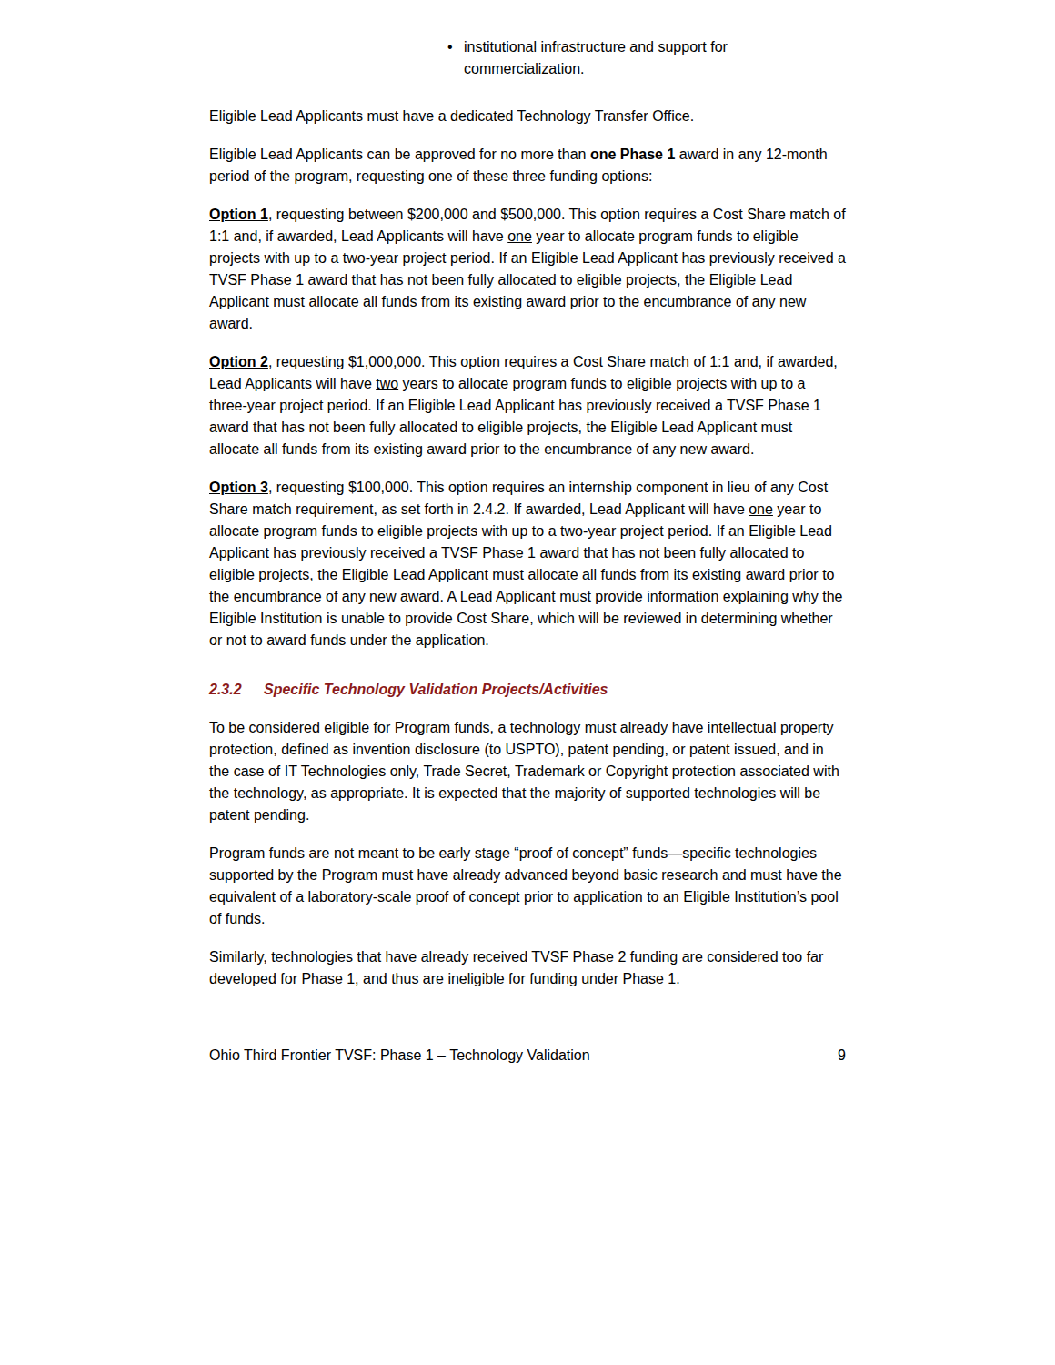institutional infrastructure and support for commercialization.
Eligible Lead Applicants must have a dedicated Technology Transfer Office.
Eligible Lead Applicants can be approved for no more than one Phase 1 award in any 12-month period of the program, requesting one of these three funding options:
Option 1, requesting between $200,000 and $500,000. This option requires a Cost Share match of 1:1 and, if awarded, Lead Applicants will have one year to allocate program funds to eligible projects with up to a two-year project period. If an Eligible Lead Applicant has previously received a TVSF Phase 1 award that has not been fully allocated to eligible projects, the Eligible Lead Applicant must allocate all funds from its existing award prior to the encumbrance of any new award.
Option 2, requesting $1,000,000. This option requires a Cost Share match of 1:1 and, if awarded, Lead Applicants will have two years to allocate program funds to eligible projects with up to a three-year project period. If an Eligible Lead Applicant has previously received a TVSF Phase 1 award that has not been fully allocated to eligible projects, the Eligible Lead Applicant must allocate all funds from its existing award prior to the encumbrance of any new award.
Option 3, requesting $100,000. This option requires an internship component in lieu of any Cost Share match requirement, as set forth in 2.4.2. If awarded, Lead Applicant will have one year to allocate program funds to eligible projects with up to a two-year project period. If an Eligible Lead Applicant has previously received a TVSF Phase 1 award that has not been fully allocated to eligible projects, the Eligible Lead Applicant must allocate all funds from its existing award prior to the encumbrance of any new award. A Lead Applicant must provide information explaining why the Eligible Institution is unable to provide Cost Share, which will be reviewed in determining whether or not to award funds under the application.
2.3.2 Specific Technology Validation Projects/Activities
To be considered eligible for Program funds, a technology must already have intellectual property protection, defined as invention disclosure (to USPTO), patent pending, or patent issued, and in the case of IT Technologies only, Trade Secret, Trademark or Copyright protection associated with the technology, as appropriate. It is expected that the majority of supported technologies will be patent pending.
Program funds are not meant to be early stage “proof of concept” funds—specific technologies supported by the Program must have already advanced beyond basic research and must have the equivalent of a laboratory-scale proof of concept prior to application to an Eligible Institution’s pool of funds.
Similarly, technologies that have already received TVSF Phase 2 funding are considered too far developed for Phase 1, and thus are ineligible for funding under Phase 1.
Ohio Third Frontier TVSF: Phase 1 – Technology Validation
9